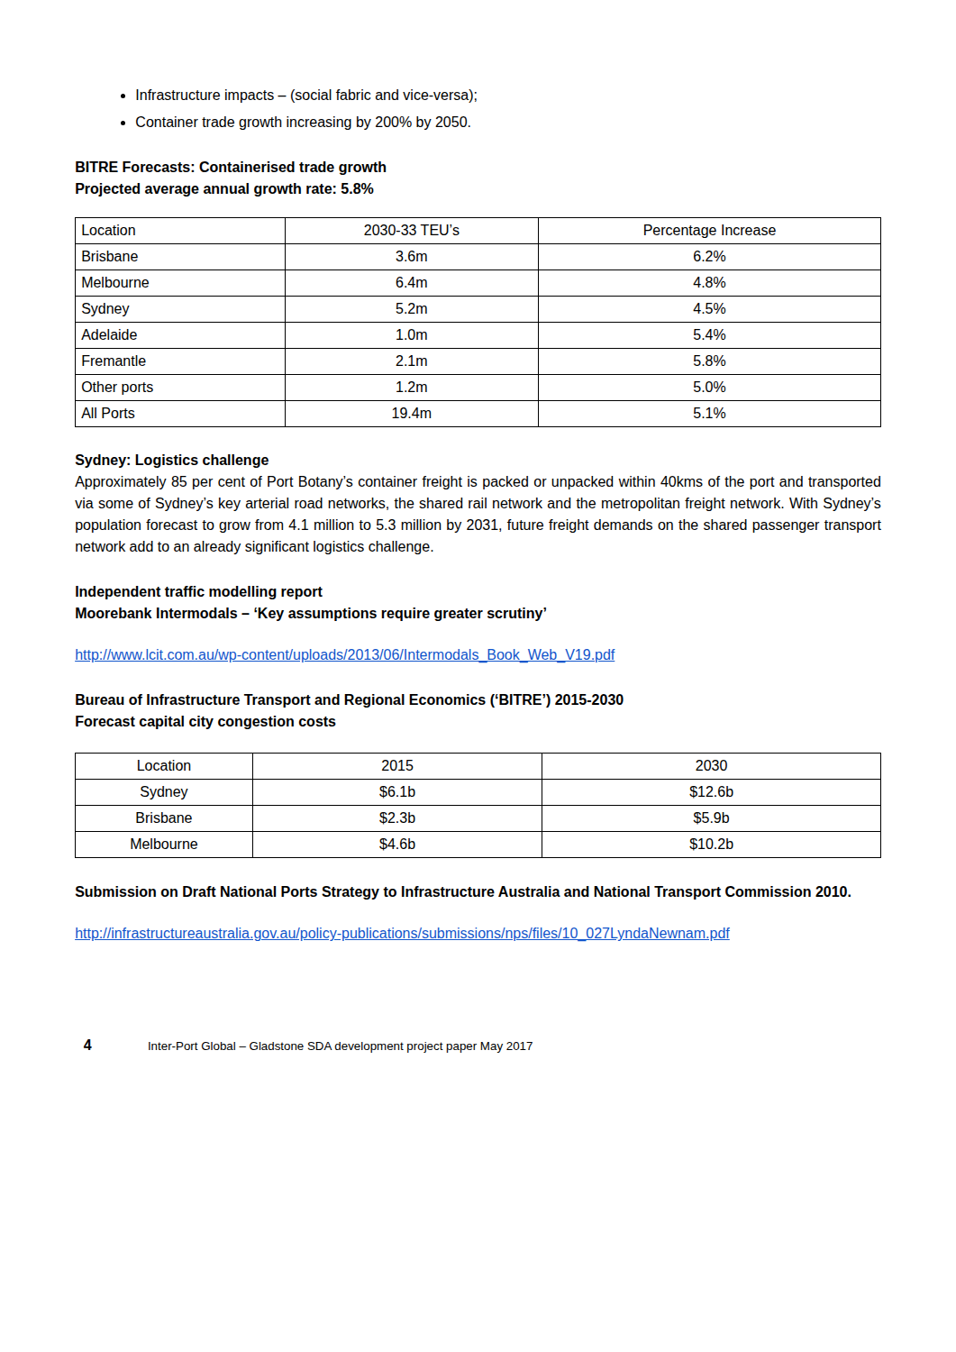Infrastructure impacts – (social fabric and vice-versa);
Container trade growth increasing by 200% by 2050.
BITRE Forecasts: Containerised trade growth
Projected average annual growth rate: 5.8%
| Location | 2030-33 TEU’s | Percentage Increase |
| Brisbane | 3.6m | 6.2% |
| Melbourne | 6.4m | 4.8% |
| Sydney | 5.2m | 4.5% |
| Adelaide | 1.0m | 5.4% |
| Fremantle | 2.1m | 5.8% |
| Other ports | 1.2m | 5.0% |
| All Ports | 19.4m | 5.1% |
Sydney: Logistics challenge
Approximately 85 per cent of Port Botany’s container freight is packed or unpacked within 40kms of the port and transported via some of Sydney’s key arterial road networks, the shared rail network and the metropolitan freight network. With Sydney’s population forecast to grow from 4.1 million to 5.3 million by 2031, future freight demands on the shared passenger transport network add to an already significant logistics challenge.
Independent traffic modelling report
Moorebank Intermodals – ‘Key assumptions require greater scrutiny’
http://www.lcit.com.au/wp-content/uploads/2013/06/Intermodals_Book_Web_V19.pdf
Bureau of Infrastructure Transport and Regional Economics (‘BITRE’) 2015-2030
Forecast capital city congestion costs
| Location | 2015 | 2030 |
| Sydney | $6.1b | $12.6b |
| Brisbane | $2.3b | $5.9b |
| Melbourne | $4.6b | $10.2b |
Submission on Draft National Ports Strategy to Infrastructure Australia and National Transport Commission 2010.
http://infrastructureaustralia.gov.au/policy-publications/submissions/nps/files/10_027LyndaNewnam.pdf
4
Inter-Port Global – Gladstone SDA development project paper May 2017